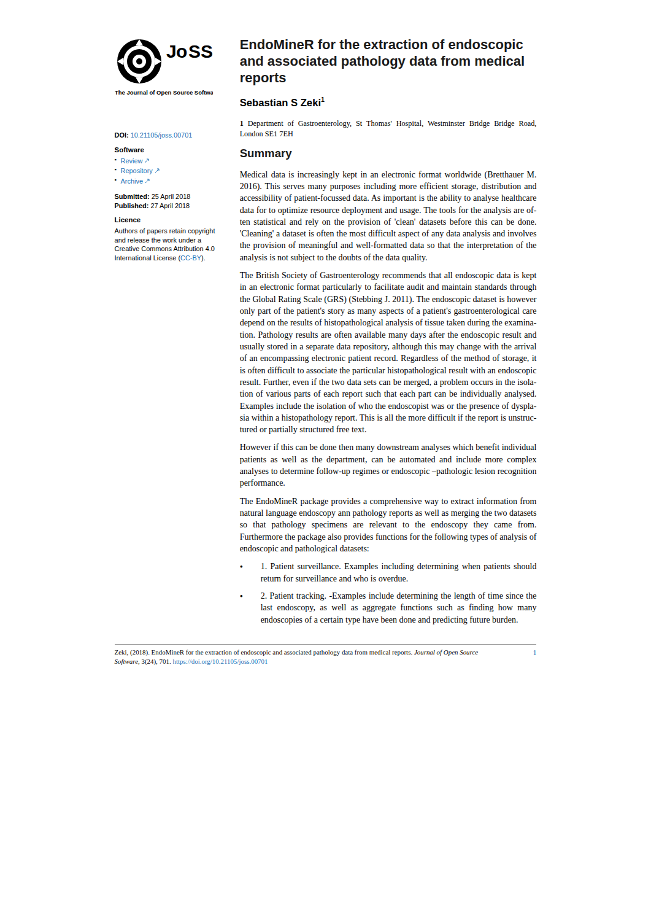J o S S The Journal of Open Source Software
DOI: 10.21105/joss.00701
Software
Review
Repository
Archive
Submitted: 25 April 2018
Published: 27 April 2018
Licence
Authors of papers retain copyright and release the work under a Creative Commons Attribution 4.0 International License (CC-BY).
EndoMineR for the extraction of endoscopic and associated pathology data from medical reports
Sebastian S Zeki1
1 Department of Gastroenterology, St Thomas' Hospital, Westminster Bridge Bridge Road, London SE1 7EH
Summary
Medical data is increasingly kept in an electronic format worldwide (Bretthauer M. 2016). This serves many purposes including more efficient storage, distribution and accessibility of patient-focussed data. As important is the ability to analyse healthcare data for to optimize resource deployment and usage. The tools for the analysis are often statistical and rely on the provision of 'clean' datasets before this can be done. 'Cleaning' a dataset is often the most difficult aspect of any data analysis and involves the provision of meaningful and well-formatted data so that the interpretation of the analysis is not subject to the doubts of the data quality.
The British Society of Gastroenterology recommends that all endoscopic data is kept in an electronic format particularly to facilitate audit and maintain standards through the Global Rating Scale (GRS) (Stebbing J. 2011). The endoscopic dataset is however only part of the patient's story as many aspects of a patient's gastroenterological care depend on the results of histopathological analysis of tissue taken during the examination. Pathology results are often available many days after the endoscopic result and usually stored in a separate data repository, although this may change with the arrival of an encompassing electronic patient record. Regardless of the method of storage, it is often difficult to associate the particular histopathological result with an endoscopic result. Further, even if the two data sets can be merged, a problem occurs in the isolation of various parts of each report such that each part can be individually analysed. Examples include the isolation of who the endoscopist was or the presence of dysplasia within a histopathology report. This is all the more difficult if the report is unstructured or partially structured free text.
However if this can be done then many downstream analyses which benefit individual patients as well as the department, can be automated and include more complex analyses to determine follow-up regimes or endoscopic –pathologic lesion recognition performance.
The EndoMineR package provides a comprehensive way to extract information from natural language endoscopy ann pathology reports as well as merging the two datasets so that pathology specimens are relevant to the endoscopy they came from. Furthermore the package also provides functions for the following types of analysis of endoscopic and pathological datasets:
1. Patient surveillance. Examples including determining when patients should return for surveillance and who is overdue.
2. Patient tracking. -Examples include determining the length of time since the last endoscopy, as well as aggregate functions such as finding how many endoscopies of a certain type have been done and predicting future burden.
Zeki, (2018). EndoMineR for the extraction of endoscopic and associated pathology data from medical reports. Journal of Open Source Software, 3(24), 701. https://doi.org/10.21105/joss.00701
1